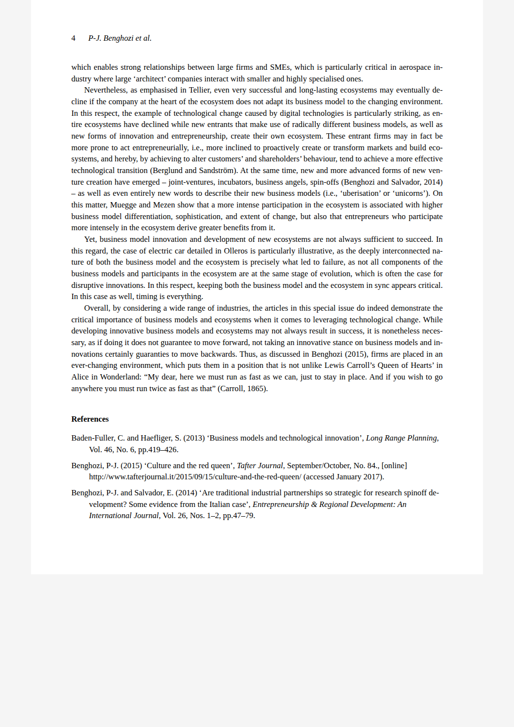4 P-J. Benghozi et al.
which enables strong relationships between large firms and SMEs, which is particularly critical in aerospace industry where large ‘architect’ companies interact with smaller and highly specialised ones.
Nevertheless, as emphasised in Tellier, even very successful and long-lasting ecosystems may eventually decline if the company at the heart of the ecosystem does not adapt its business model to the changing environment. In this respect, the example of technological change caused by digital technologies is particularly striking, as entire ecosystems have declined while new entrants that make use of radically different business models, as well as new forms of innovation and entrepreneurship, create their own ecosystem. These entrant firms may in fact be more prone to act entrepreneurially, i.e., more inclined to proactively create or transform markets and build ecosystems, and hereby, by achieving to alter customers’ and shareholders’ behaviour, tend to achieve a more effective technological transition (Berglund and Sandström). At the same time, new and more advanced forms of new venture creation have emerged – joint-ventures, incubators, business angels, spin-offs (Benghozi and Salvador, 2014) – as well as even entirely new words to describe their new business models (i.e., ‘uberisation’ or ‘unicorns’). On this matter, Muegge and Mezen show that a more intense participation in the ecosystem is associated with higher business model differentiation, sophistication, and extent of change, but also that entrepreneurs who participate more intensely in the ecosystem derive greater benefits from it.
Yet, business model innovation and development of new ecosystems are not always sufficient to succeed. In this regard, the case of electric car detailed in Olleros is particularly illustrative, as the deeply interconnected nature of both the business model and the ecosystem is precisely what led to failure, as not all components of the business models and participants in the ecosystem are at the same stage of evolution, which is often the case for disruptive innovations. In this respect, keeping both the business model and the ecosystem in sync appears critical. In this case as well, timing is everything.
Overall, by considering a wide range of industries, the articles in this special issue do indeed demonstrate the critical importance of business models and ecosystems when it comes to leveraging technological change. While developing innovative business models and ecosystems may not always result in success, it is nonetheless necessary, as if doing it does not guarantee to move forward, not taking an innovative stance on business models and innovations certainly guaranties to move backwards. Thus, as discussed in Benghozi (2015), firms are placed in an ever-changing environment, which puts them in a position that is not unlike Lewis Carroll’s Queen of Hearts’ in Alice in Wonderland: “My dear, here we must run as fast as we can, just to stay in place. And if you wish to go anywhere you must run twice as fast as that” (Carroll, 1865).
References
Baden-Fuller, C. and Haefliger, S. (2013) ‘Business models and technological innovation’, Long Range Planning, Vol. 46, No. 6, pp.419–426.
Benghozi, P-J. (2015) ‘Culture and the red queen’, Tafter Journal, September/October, No. 84., [online] http://www.tafterjournal.it/2015/09/15/culture-and-the-red-queen/ (accessed January 2017).
Benghozi, P-J. and Salvador, E. (2014) ‘Are traditional industrial partnerships so strategic for research spinoff development? Some evidence from the Italian case’, Entrepreneurship & Regional Development: An International Journal, Vol. 26, Nos. 1–2, pp.47–79.